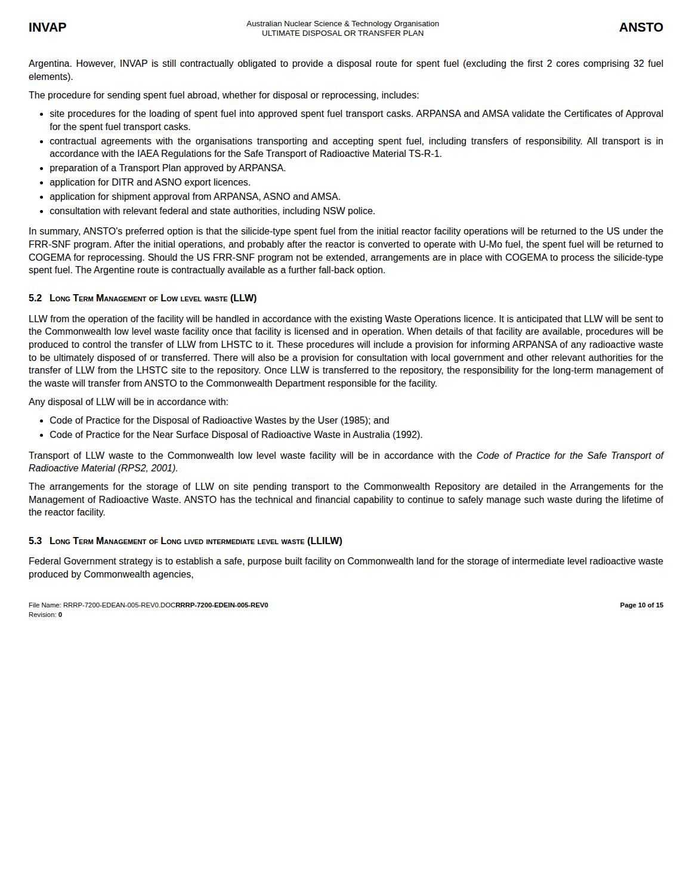INVAP
ANSTO
Australian Nuclear Science & Technology Organisation
ULTIMATE DISPOSAL OR TRANSFER PLAN
Argentina. However, INVAP is still contractually obligated to provide a disposal route for spent fuel (excluding the first 2 cores comprising 32 fuel elements).
The procedure for sending spent fuel abroad, whether for disposal or reprocessing, includes:
site procedures for the loading of spent fuel into approved spent fuel transport casks. ARPANSA and AMSA validate the Certificates of Approval for the spent fuel transport casks.
contractual agreements with the organisations transporting and accepting spent fuel, including transfers of responsibility. All transport is in accordance with the IAEA Regulations for the Safe Transport of Radioactive Material TS-R-1.
preparation of a Transport Plan approved by ARPANSA.
application for DITR and ASNO export licences.
application for shipment approval from ARPANSA, ASNO and AMSA.
consultation with relevant federal and state authorities, including NSW police.
In summary, ANSTO's preferred option is that the silicide-type spent fuel from the initial reactor facility operations will be returned to the US under the FRR-SNF program. After the initial operations, and probably after the reactor is converted to operate with U-Mo fuel, the spent fuel will be returned to COGEMA for reprocessing. Should the US FRR-SNF program not be extended, arrangements are in place with COGEMA to process the silicide-type spent fuel. The Argentine route is contractually available as a further fall-back option.
5.2 Long Term Management of Low level waste (LLW)
LLW from the operation of the facility will be handled in accordance with the existing Waste Operations licence. It is anticipated that LLW will be sent to the Commonwealth low level waste facility once that facility is licensed and in operation. When details of that facility are available, procedures will be produced to control the transfer of LLW from LHSTC to it. These procedures will include a provision for informing ARPANSA of any radioactive waste to be ultimately disposed of or transferred. There will also be a provision for consultation with local government and other relevant authorities for the transfer of LLW from the LHSTC site to the repository. Once LLW is transferred to the repository, the responsibility for the long-term management of the waste will transfer from ANSTO to the Commonwealth Department responsible for the facility.
Any disposal of LLW will be in accordance with:
Code of Practice for the Disposal of Radioactive Wastes by the User (1985); and
Code of Practice for the Near Surface Disposal of Radioactive Waste in Australia (1992).
Transport of LLW waste to the Commonwealth low level waste facility will be in accordance with the Code of Practice for the Safe Transport of Radioactive Material (RPS2, 2001).
The arrangements for the storage of LLW on site pending transport to the Commonwealth Repository are detailed in the Arrangements for the Management of Radioactive Waste. ANSTO has the technical and financial capability to continue to safely manage such waste during the lifetime of the reactor facility.
5.3 Long Term Management of Long lived intermediate level waste (LLILW)
Federal Government strategy is to establish a safe, purpose built facility on Commonwealth land for the storage of intermediate level radioactive waste produced by Commonwealth agencies,
File Name: RRRP-7200-EDEAN-005-REV0.DOCRRRP-7200-EDEIN-005-REV0
Revision: 0
Page 10 of 15